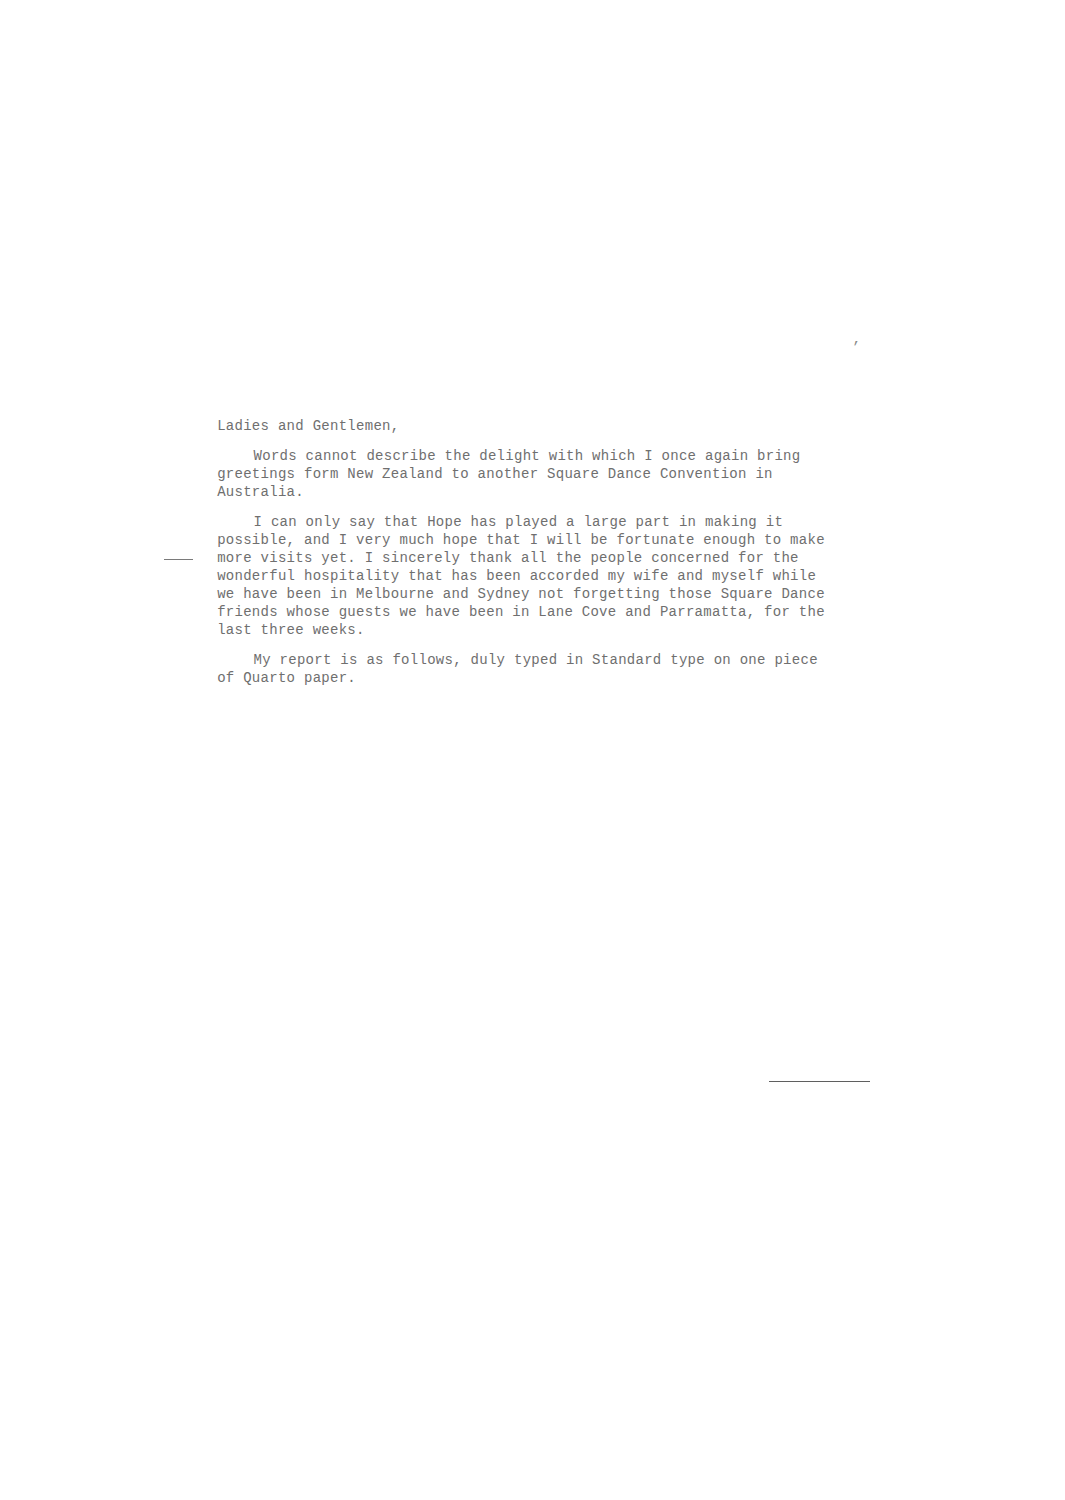’
Ladies and Gentlemen,
Words cannot describe the delight with which I once again bring greetings form New Zealand to another Square Dance Convention in Australia.
I can only say that Hope has played a large part in making it possible, and I very much hope that I will be fortunate enough to make more visits yet. I sincerely thank all the people concerned for the wonderful hospitality that has been accorded my wife and myself while we have been in Melbourne and Sydney not forgetting those Square Dance friends whose guests we have been in Lane Cove and Parramatta, for the last three weeks.
My report is as follows, duly typed in Standard type on one piece of Quarto paper.